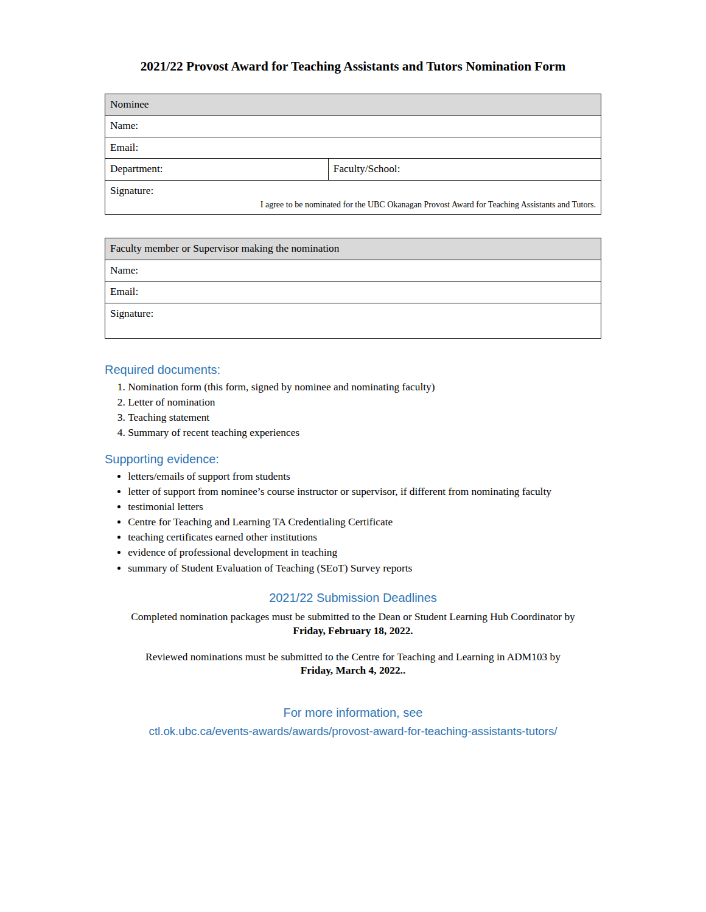2021/22 Provost Award for Teaching Assistants and Tutors Nomination Form
| Nominee |
| --- |
| Name: |
| Email: |
| Department: | Faculty/School: |
| Signature: I agree to be nominated for the UBC Okanagan Provost Award for Teaching Assistants and Tutors. |
| Faculty member or Supervisor making the nomination |
| --- |
| Name: |
| Email: |
| Signature: |
Required documents:
Nomination form (this form, signed by nominee and nominating faculty)
Letter of nomination
Teaching statement
Summary of recent teaching experiences
Supporting evidence:
letters/emails of support from students
letter of support from nominee’s course instructor or supervisor, if different from nominating faculty
testimonial letters
Centre for Teaching and Learning TA Credentialing Certificate
teaching certificates earned other institutions
evidence of professional development in teaching
summary of Student Evaluation of Teaching (SEoT) Survey reports
2021/22 Submission Deadlines
Completed nomination packages must be submitted to the Dean or Student Learning Hub Coordinator by Friday, February 18, 2022.
Reviewed nominations must be submitted to the Centre for Teaching and Learning in ADM103 by Friday, March 4, 2022..
For more information, see
ctl.ok.ubc.ca/events-awards/awards/provost-award-for-teaching-assistants-tutors/